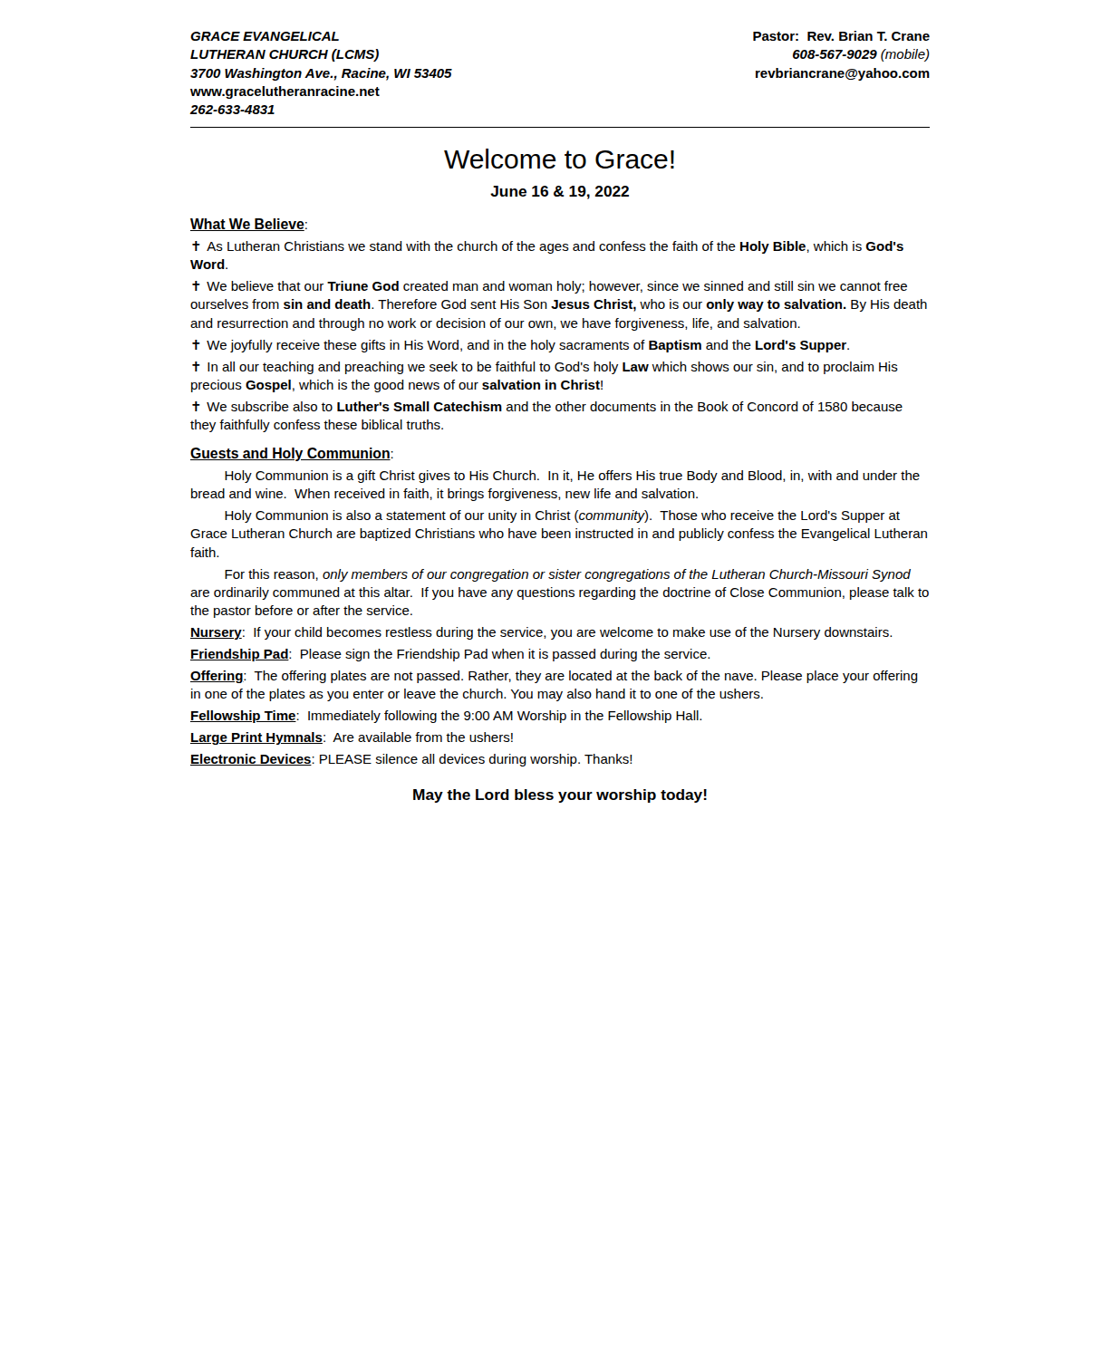GRACE EVANGELICAL
LUTHERAN CHURCH (LCMS)
3700 Washington Ave., Racine, WI 53405
www.gracelutheranracine.net
262-633-4831
Pastor: Rev. Brian T. Crane
608-567-9029 (mobile)
revbriancrane@yahoo.com
Welcome to Grace!
June 16 & 19, 2022
What We Believe
:
As Lutheran Christians we stand with the church of the ages and confess the faith of the Holy Bible, which is God's Word.
We believe that our Triune God created man and woman holy; however, since we sinned and still sin we cannot free ourselves from sin and death. Therefore God sent His Son Jesus Christ, who is our only way to salvation. By His death and resurrection and through no work or decision of our own, we have forgiveness, life, and salvation.
We joyfully receive these gifts in His Word, and in the holy sacraments of Baptism and the Lord's Supper.
In all our teaching and preaching we seek to be faithful to God's holy Law which shows our sin, and to proclaim His precious Gospel, which is the good news of our salvation in Christ!
We subscribe also to Luther's Small Catechism and the other documents in the Book of Concord of 1580 because they faithfully confess these biblical truths.
Guests and Holy Communion
:
Holy Communion is a gift Christ gives to His Church. In it, He offers His true Body and Blood, in, with and under the bread and wine. When received in faith, it brings forgiveness, new life and salvation.
Holy Communion is also a statement of our unity in Christ (community). Those who receive the Lord's Supper at Grace Lutheran Church are baptized Christians who have been instructed in and publicly confess the Evangelical Lutheran faith.
For this reason, only members of our congregation or sister congregations of the Lutheran Church-Missouri Synod are ordinarily communed at this altar. If you have any questions regarding the doctrine of Close Communion, please talk to the pastor before or after the service.
Nursery: If your child becomes restless during the service, you are welcome to make use of the Nursery downstairs.
Friendship Pad: Please sign the Friendship Pad when it is passed during the service.
Offering: The offering plates are not passed. Rather, they are located at the back of the nave. Please place your offering in one of the plates as you enter or leave the church. You may also hand it to one of the ushers.
Fellowship Time: Immediately following the 9:00 AM Worship in the Fellowship Hall.
Large Print Hymnals: Are available from the ushers!
Electronic Devices: PLEASE silence all devices during worship. Thanks!
May the Lord bless your worship today!